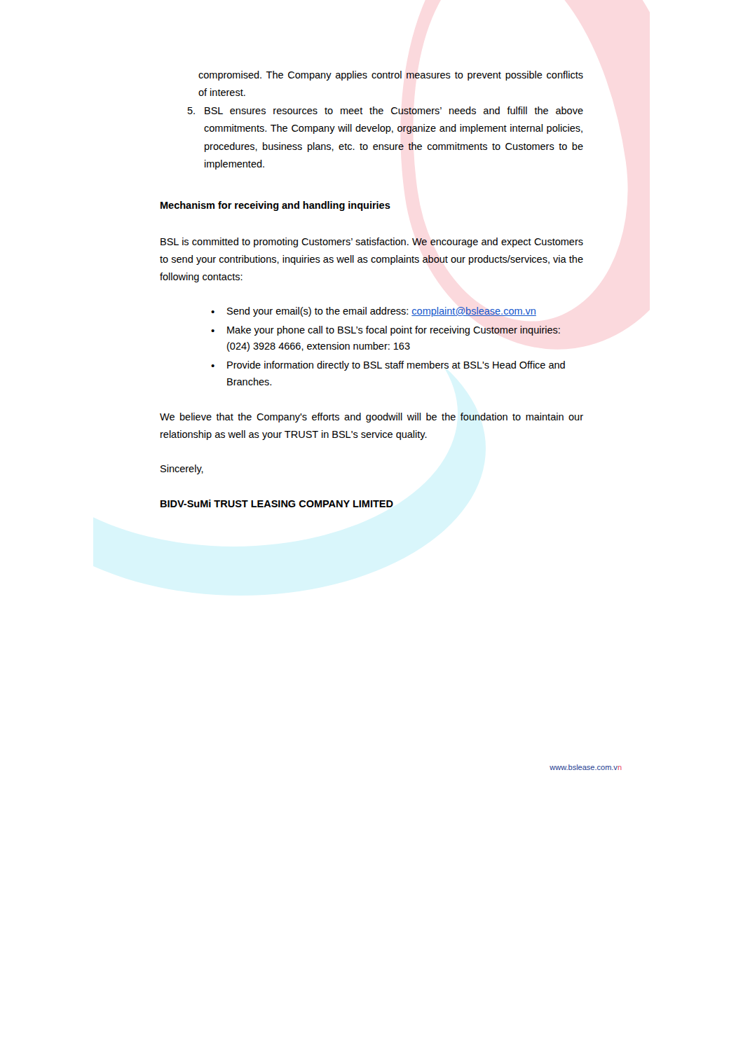compromised. The Company applies control measures to prevent possible conflicts of interest.
BSL ensures resources to meet the Customers’ needs and fulfill the above commitments. The Company will develop, organize and implement internal policies, procedures, business plans, etc. to ensure the commitments to Customers to be implemented.
Mechanism for receiving and handling inquiries
BSL is committed to promoting Customers’ satisfaction. We encourage and expect Customers to send your contributions, inquiries as well as complaints about our products/services, via the following contacts:
Send your email(s) to the email address: complaint@bslease.com.vn
Make your phone call to BSL’s focal point for receiving Customer inquiries: (024) 3928 4666, extension number: 163
Provide information directly to BSL staff members at BSL's Head Office and Branches.
We believe that the Company's efforts and goodwill will be the foundation to maintain our relationship as well as your TRUST in BSL's service quality.
Sincerely,
BIDV-SuMi TRUST LEASING COMPANY LIMITED
www.bslease.com.vn